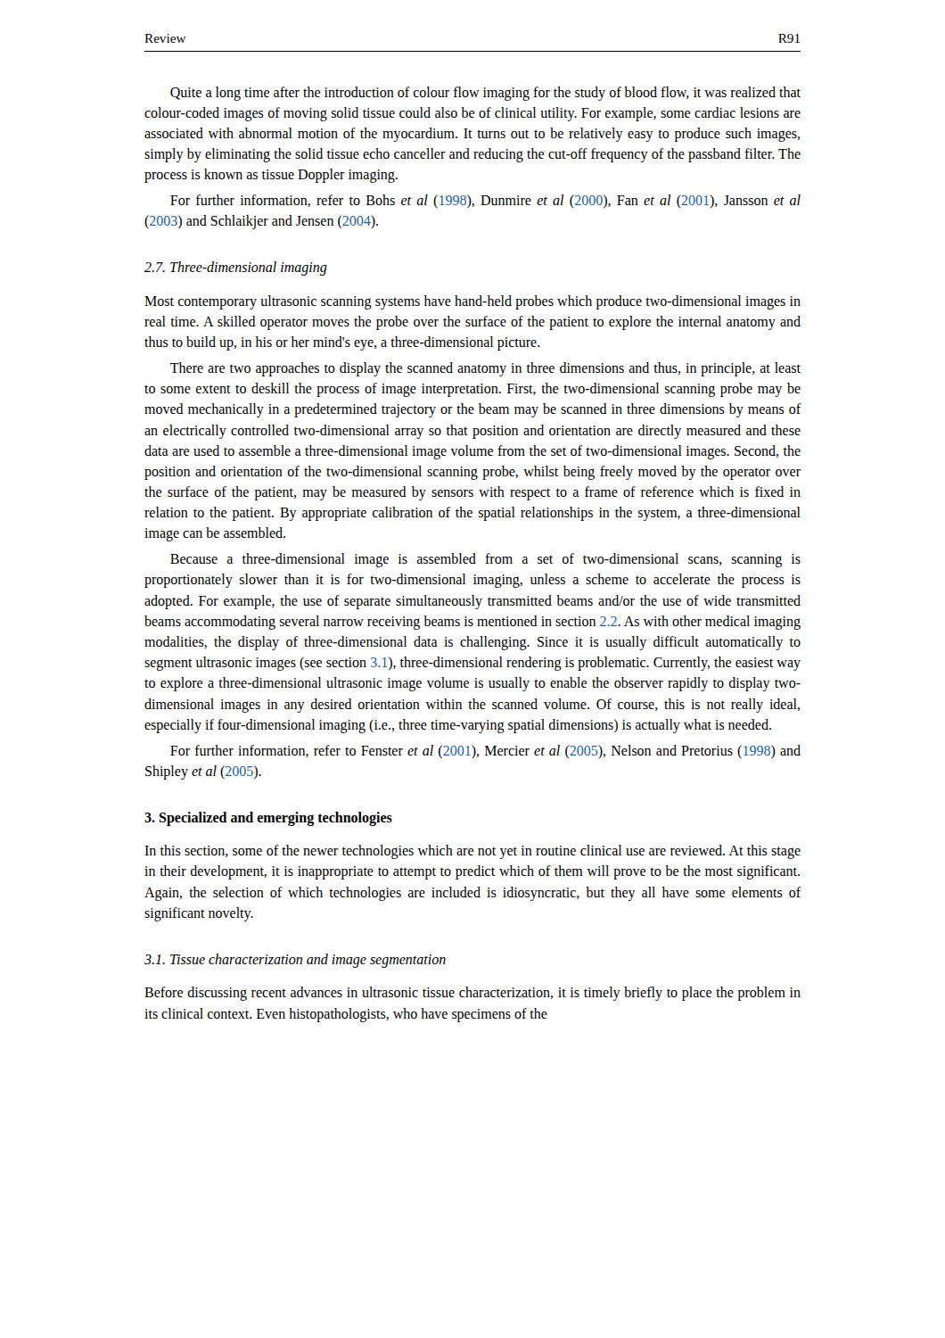Review R91
Quite a long time after the introduction of colour flow imaging for the study of blood flow, it was realized that colour-coded images of moving solid tissue could also be of clinical utility. For example, some cardiac lesions are associated with abnormal motion of the myocardium. It turns out to be relatively easy to produce such images, simply by eliminating the solid tissue echo canceller and reducing the cut-off frequency of the passband filter. The process is known as tissue Doppler imaging.
For further information, refer to Bohs et al (1998), Dunmire et al (2000), Fan et al (2001), Jansson et al (2003) and Schlaikjer and Jensen (2004).
2.7. Three-dimensional imaging
Most contemporary ultrasonic scanning systems have hand-held probes which produce two-dimensional images in real time. A skilled operator moves the probe over the surface of the patient to explore the internal anatomy and thus to build up, in his or her mind's eye, a three-dimensional picture.
There are two approaches to display the scanned anatomy in three dimensions and thus, in principle, at least to some extent to deskill the process of image interpretation. First, the two-dimensional scanning probe may be moved mechanically in a predetermined trajectory or the beam may be scanned in three dimensions by means of an electrically controlled two-dimensional array so that position and orientation are directly measured and these data are used to assemble a three-dimensional image volume from the set of two-dimensional images. Second, the position and orientation of the two-dimensional scanning probe, whilst being freely moved by the operator over the surface of the patient, may be measured by sensors with respect to a frame of reference which is fixed in relation to the patient. By appropriate calibration of the spatial relationships in the system, a three-dimensional image can be assembled.
Because a three-dimensional image is assembled from a set of two-dimensional scans, scanning is proportionately slower than it is for two-dimensional imaging, unless a scheme to accelerate the process is adopted. For example, the use of separate simultaneously transmitted beams and/or the use of wide transmitted beams accommodating several narrow receiving beams is mentioned in section 2.2. As with other medical imaging modalities, the display of three-dimensional data is challenging. Since it is usually difficult automatically to segment ultrasonic images (see section 3.1), three-dimensional rendering is problematic. Currently, the easiest way to explore a three-dimensional ultrasonic image volume is usually to enable the observer rapidly to display two-dimensional images in any desired orientation within the scanned volume. Of course, this is not really ideal, especially if four-dimensional imaging (i.e., three time-varying spatial dimensions) is actually what is needed.
For further information, refer to Fenster et al (2001), Mercier et al (2005), Nelson and Pretorius (1998) and Shipley et al (2005).
3. Specialized and emerging technologies
In this section, some of the newer technologies which are not yet in routine clinical use are reviewed. At this stage in their development, it is inappropriate to attempt to predict which of them will prove to be the most significant. Again, the selection of which technologies are included is idiosyncratic, but they all have some elements of significant novelty.
3.1. Tissue characterization and image segmentation
Before discussing recent advances in ultrasonic tissue characterization, it is timely briefly to place the problem in its clinical context. Even histopathologists, who have specimens of the